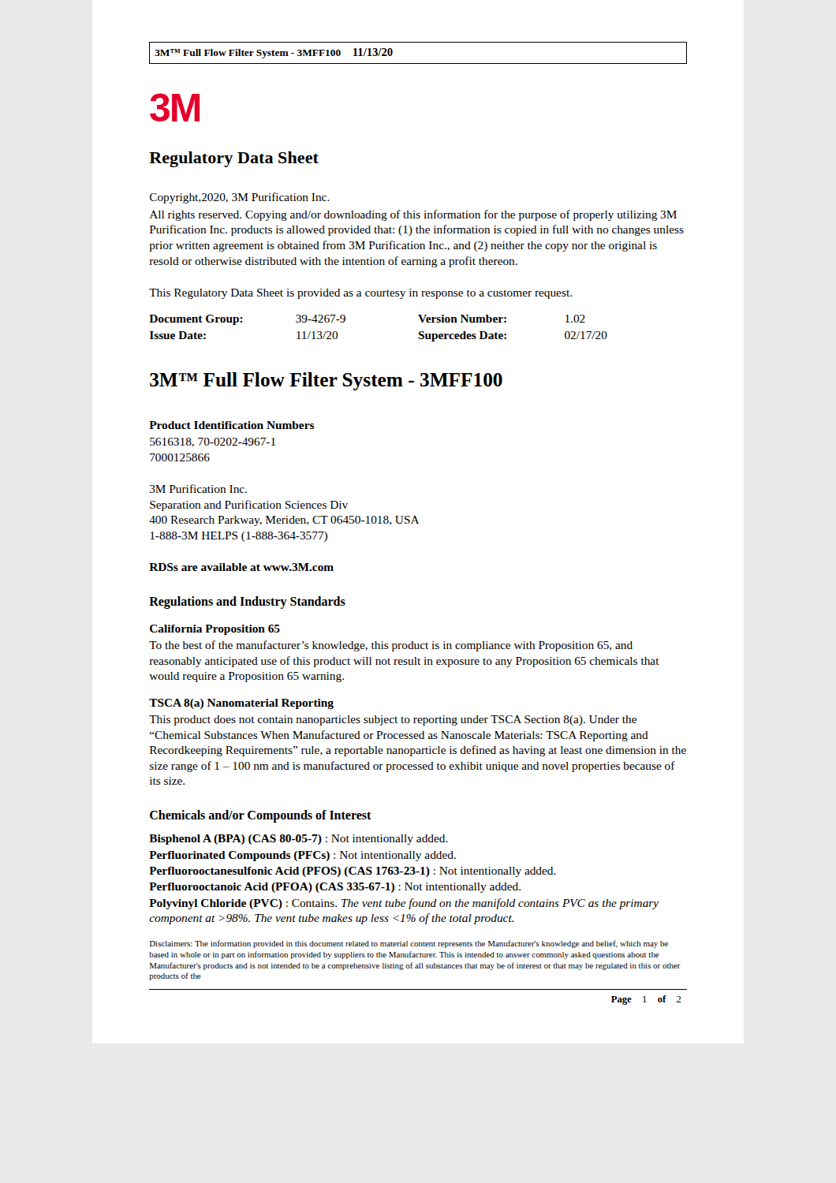3M™ Full Flow Filter System - 3MFF100 11/13/20
3M
Regulatory Data Sheet
Copyright,2020, 3M Purification Inc.
All rights reserved. Copying and/or downloading of this information for the purpose of properly utilizing 3M Purification Inc. products is allowed provided that: (1) the information is copied in full with no changes unless prior written agreement is obtained from 3M Purification Inc., and (2) neither the copy nor the original is resold or otherwise distributed with the intention of earning a profit thereon.
This Regulatory Data Sheet is provided as a courtesy in response to a customer request.
| Document Group: | 39-4267-9 | Version Number: | 1.02 |
| Issue Date: | 11/13/20 | Supercedes Date: | 02/17/20 |
3M™ Full Flow Filter System - 3MFF100
Product Identification Numbers
5616318, 70-0202-4967-1
7000125866
3M Purification Inc.
Separation and Purification Sciences Div
400 Research Parkway, Meriden, CT 06450-1018, USA
1-888-3M HELPS (1-888-364-3577)
RDSs are available at www.3M.com
Regulations and Industry Standards
California Proposition 65
To the best of the manufacturer’s knowledge, this product is in compliance with Proposition 65, and reasonably anticipated use of this product will not result in exposure to any Proposition 65 chemicals that would require a Proposition 65 warning.
TSCA 8(a) Nanomaterial Reporting
This product does not contain nanoparticles subject to reporting under TSCA Section 8(a). Under the “Chemical Substances When Manufactured or Processed as Nanoscale Materials: TSCA Reporting and Recordkeeping Requirements” rule, a reportable nanoparticle is defined as having at least one dimension in the size range of 1 – 100 nm and is manufactured or processed to exhibit unique and novel properties because of its size.
Chemicals and/or Compounds of Interest
Bisphenol A (BPA) (CAS 80-05-7) : Not intentionally added.
Perfluorinated Compounds (PFCs) : Not intentionally added.
Perfluorooctanesulfonic Acid (PFOS) (CAS 1763-23-1) : Not intentionally added.
Perfluorooctanoic Acid (PFOA) (CAS 335-67-1) : Not intentionally added.
Polyvinyl Chloride (PVC) : Contains. The vent tube found on the manifold contains PVC as the primary component at >98%. The vent tube makes up less <1% of the total product.
Disclaimers: The information provided in this document related to material content represents the Manufacturer's knowledge and belief, which may be based in whole or in part on information provided by suppliers to the Manufacturer. This is intended to answer commonly asked questions about the Manufacturer's products and is not intended to be a comprehensive listing of all substances that may be of interest or that may be regulated in this or other products of the
Page 1 of 2